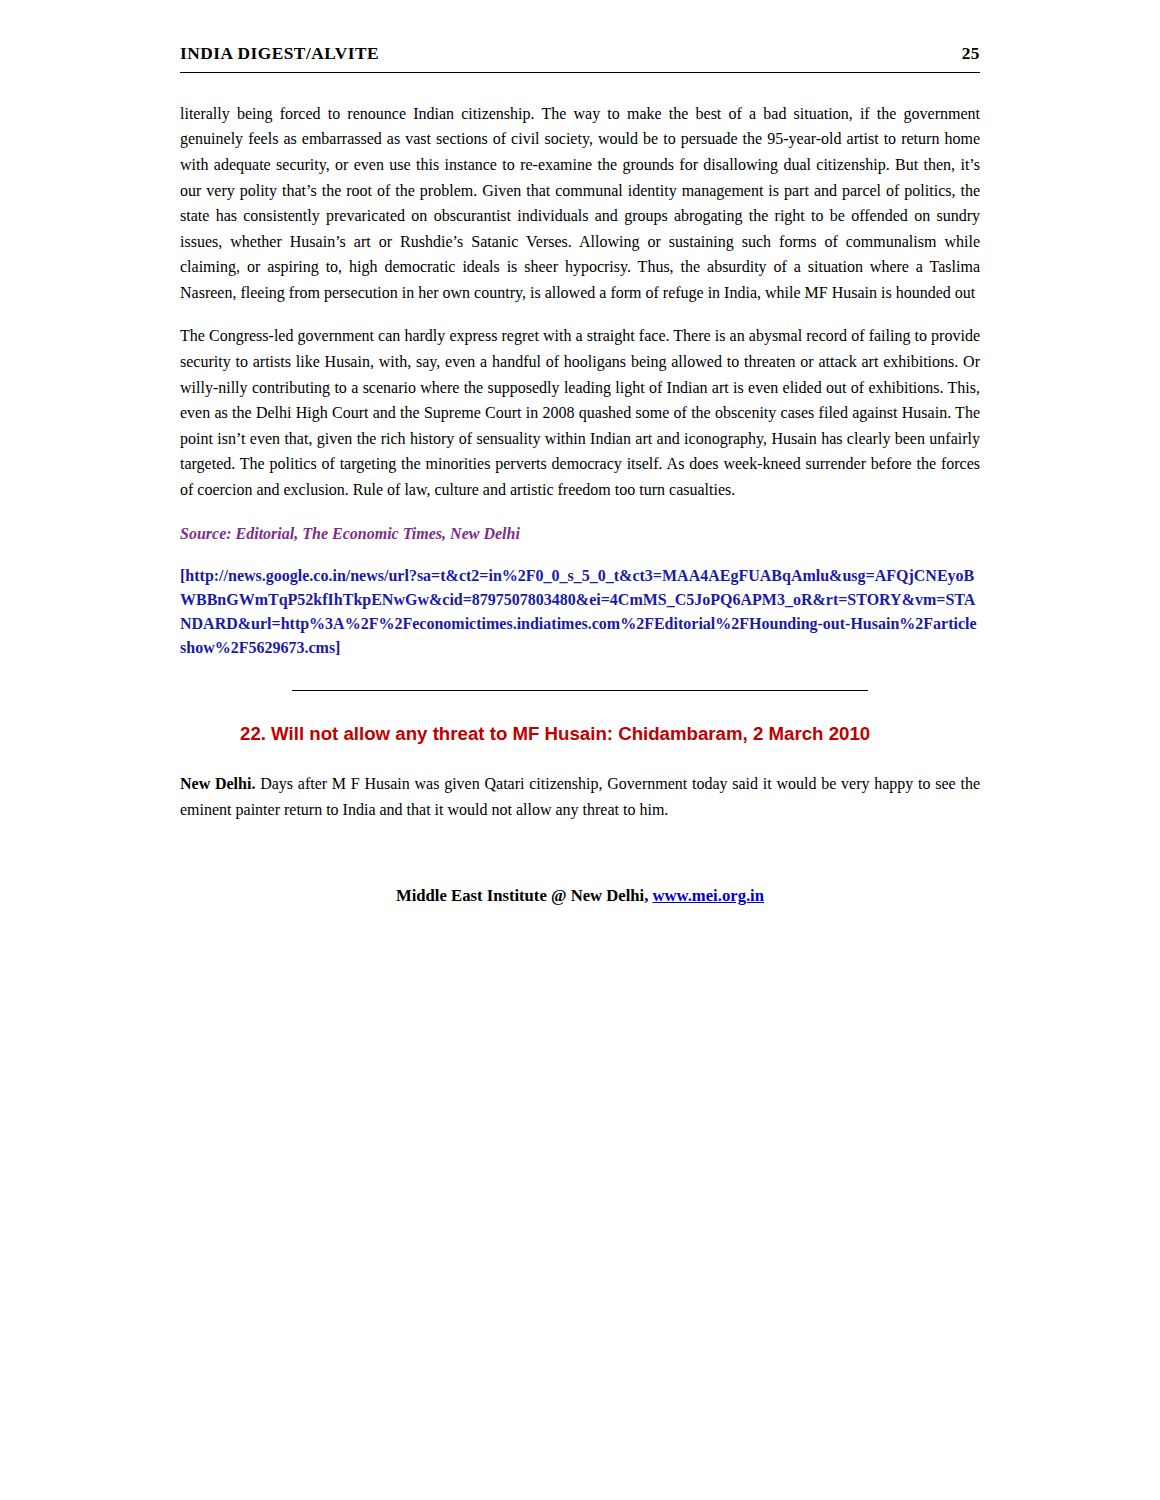INDIA DIGEST/ALVITE 25
literally being forced to renounce Indian citizenship. The way to make the best of a bad situation, if the government genuinely feels as embarrassed as vast sections of civil society, would be to persuade the 95-year-old artist to return home with adequate security, or even use this instance to re-examine the grounds for disallowing dual citizenship. But then, it’s our very polity that’s the root of the problem. Given that communal identity management is part and parcel of politics, the state has consistently prevaricated on obscurantist individuals and groups abrogating the right to be offended on sundry issues, whether Husain’s art or Rushdie’s Satanic Verses. Allowing or sustaining such forms of communalism while claiming, or aspiring to, high democratic ideals is sheer hypocrisy. Thus, the absurdity of a situation where a Taslima Nasreen, fleeing from persecution in her own country, is allowed a form of refuge in India, while MF Husain is hounded out
The Congress-led government can hardly express regret with a straight face. There is an abysmal record of failing to provide security to artists like Husain, with, say, even a handful of hooligans being allowed to threaten or attack art exhibitions. Or willy-nilly contributing to a scenario where the supposedly leading light of Indian art is even elided out of exhibitions. This, even as the Delhi High Court and the Supreme Court in 2008 quashed some of the obscenity cases filed against Husain. The point isn’t even that, given the rich history of sensuality within Indian art and iconography, Husain has clearly been unfairly targeted. The politics of targeting the minorities perverts democracy itself. As does week-kneed surrender before the forces of coercion and exclusion. Rule of law, culture and artistic freedom too turn casualties.
Source: Editorial, The Economic Times, New Delhi
[http://news.google.co.in/news/url?sa=t&ct2=in%2F0_0_s_5_0_t&ct3=MAA4AEgFUABqAmlu&usg=AFQjCNEyoBWBBnGWmTqP52kfIhTkpENwGw&cid=8797507803480&ei=4CmMS_C5JoPQ6APM3_oR&rt=STORY&vm=STANDARD&url=http%3A%2F%2Feconomictimes.indiatimes.com%2FEditorial%2FHounding-out-Husain%2Farticleshow%2F5629673.cms]
22. Will not allow any threat to MF Husain: Chidambaram, 2 March 2010
New Delhi. Days after M F Husain was given Qatari citizenship, Government today said it would be very happy to see the eminent painter return to India and that it would not allow any threat to him.
Middle East Institute @ New Delhi, www.mei.org.in